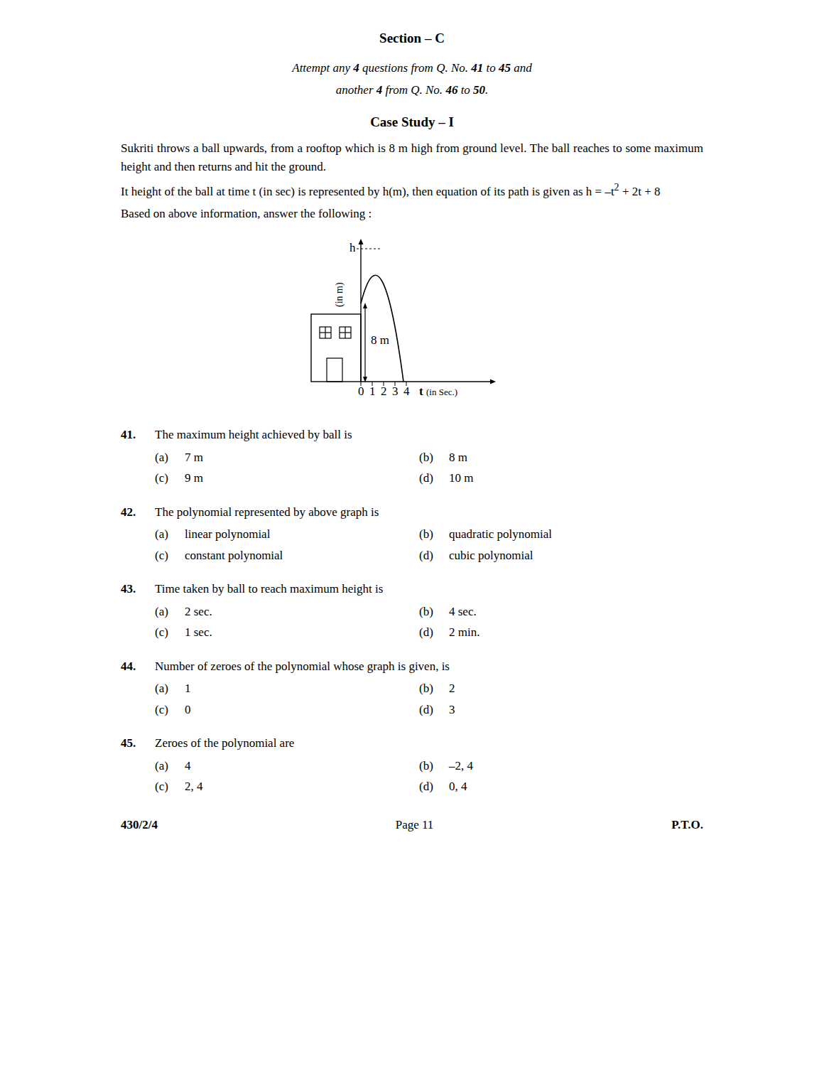Section – C
Attempt any 4 questions from Q. No. 41 to 45 and
another 4 from Q. No. 46 to 50.
Case Study – I
Sukriti throws a ball upwards, from a rooftop which is 8 m high from ground level. The ball reaches to some maximum height and then returns and hit the ground.
It height of the ball at time t (in sec) is represented by h(m), then equation of its path is given as h = –t2 + 2t + 8
Based on above information, answer the following :
h (in m) 8 m 0 1 2 3 4 t (in Sec.)
41.
The maximum height achieved by ball is
| (a) | 7 m | (b) | 8 m |
| (c) | 9 m | (d) | 10 m |
42.
The polynomial represented by above graph is
| (a) | linear polynomial | (b) | quadratic polynomial |
| (c) | constant polynomial | (d) | cubic polynomial |
43.
Time taken by ball to reach maximum height is
| (a) | 2 sec. | (b) | 4 sec. |
| (c) | 1 sec. | (d) | 2 min. |
44.
Number of zeroes of the polynomial whose graph is given, is
| (a) | 1 | (b) | 2 |
| (c) | 0 | (d) | 3 |
45.
Zeroes of the polynomial are
| (a) | 4 | (b) | –2, 4 |
| (c) | 2, 4 | (d) | 0, 4 |
430/2/4 Page 11 P.T.O.